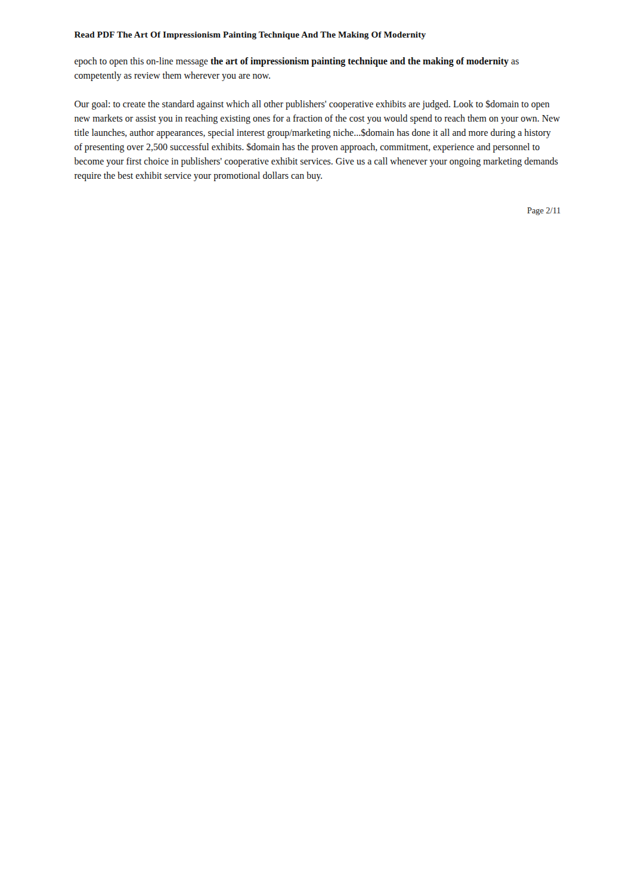Read PDF The Art Of Impressionism Painting Technique And The Making Of Modernity
epoch to open this on-line message the art of impressionism painting technique and the making of modernity as competently as review them wherever you are now.
Our goal: to create the standard against which all other publishers' cooperative exhibits are judged. Look to $domain to open new markets or assist you in reaching existing ones for a fraction of the cost you would spend to reach them on your own. New title launches, author appearances, special interest group/marketing niche...$domain has done it all and more during a history of presenting over 2,500 successful exhibits. $domain has the proven approach, commitment, experience and personnel to become your first choice in publishers' cooperative exhibit services. Give us a call whenever your ongoing marketing demands require the best exhibit service your promotional dollars can buy.
Page 2/11